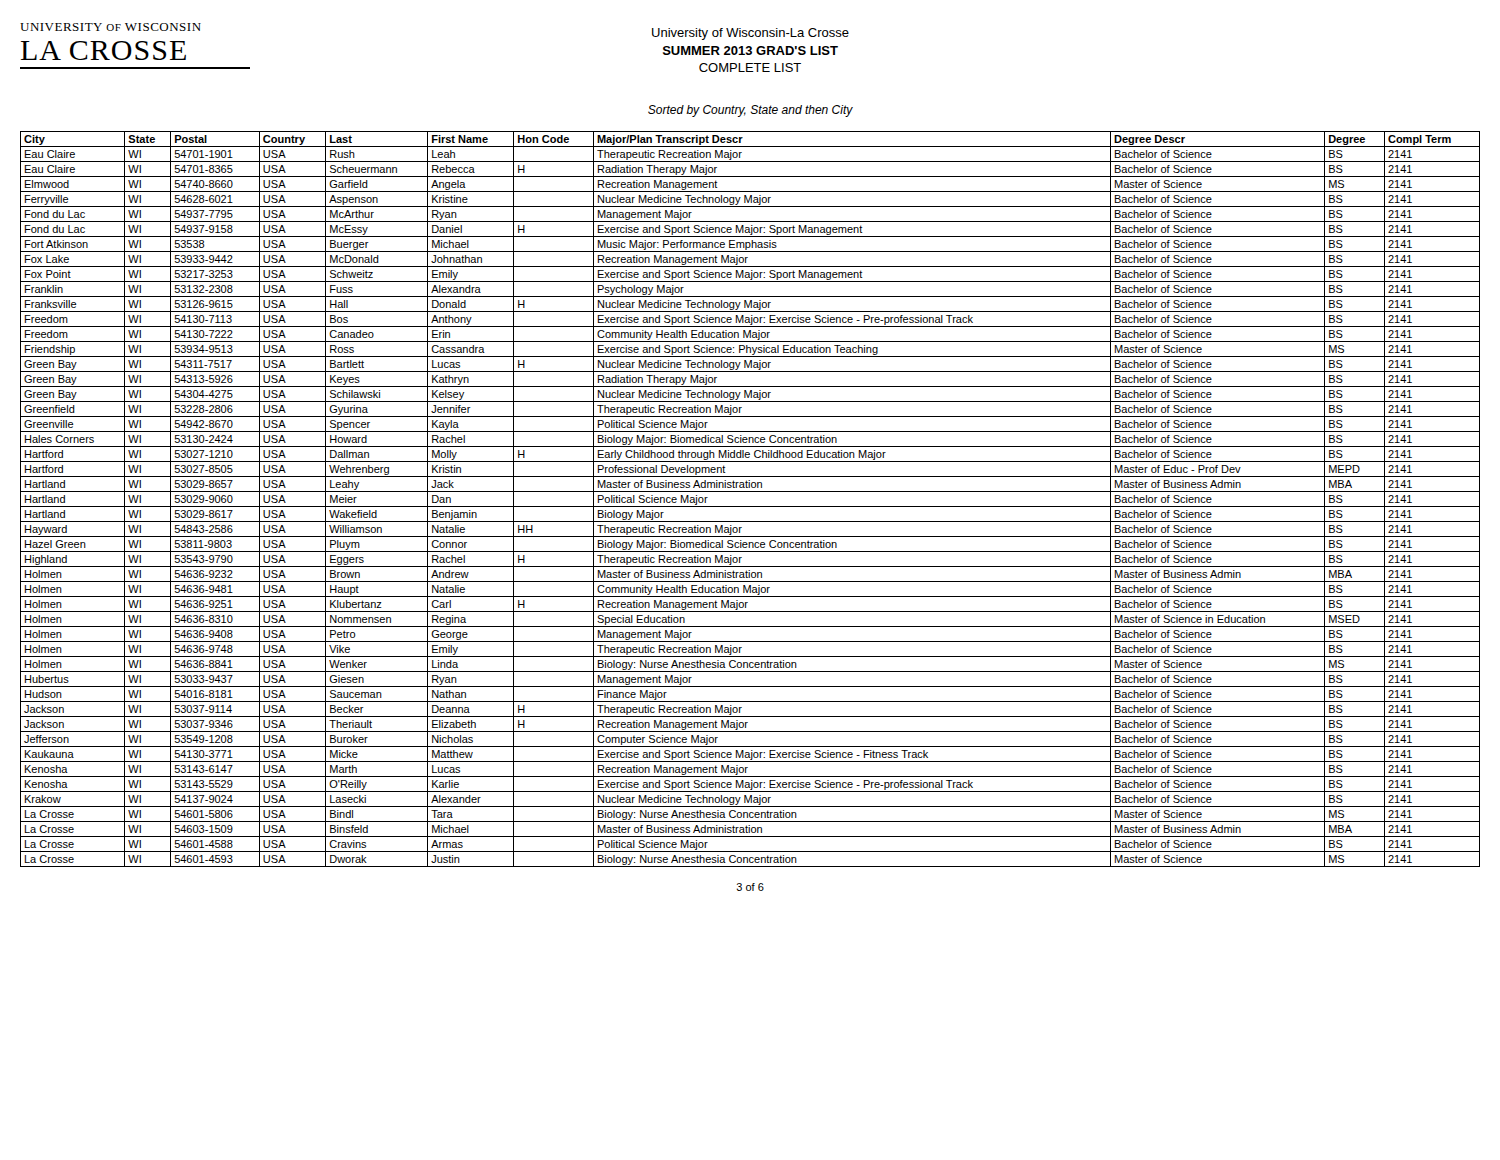University of Wisconsin
La Crosse
University of Wisconsin-La Crosse
SUMMER 2013 GRAD'S LIST
COMPLETE LIST
Sorted by Country, State and then City
Summer 2013 Graduates — Complete List
| City | State | Postal | Country | Last | First Name | Hon Code | Major/Plan Transcript Descr | Degree Descr | Degree | Compl Term |
| --- | --- | --- | --- | --- | --- | --- | --- | --- | --- | --- |
| Eau Claire | WI | 54701-1901 | USA | Rush | Leah | | Therapeutic Recreation Major | Bachelor of Science | BS | 2141 |
| Eau Claire | WI | 54701-8365 | USA | Scheuermann | Rebecca | H | Radiation Therapy Major | Bachelor of Science | BS | 2141 |
| Elmwood | WI | 54740-8660 | USA | Garfield | Angela | | Recreation Management | Master of Science | MS | 2141 |
| Ferryville | WI | 54628-6021 | USA | Aspenson | Kristine | | Nuclear Medicine Technology Major | Bachelor of Science | BS | 2141 |
| Fond du Lac | WI | 54937-7795 | USA | McArthur | Ryan | | Management Major | Bachelor of Science | BS | 2141 |
| Fond du Lac | WI | 54937-9158 | USA | McEssy | Daniel | H | Exercise and Sport Science Major: Sport Management | Bachelor of Science | BS | 2141 |
| Fort Atkinson | WI | 53538 | USA | Buerger | Michael | | Music Major: Performance Emphasis | Bachelor of Science | BS | 2141 |
| Fox Lake | WI | 53933-9442 | USA | McDonald | Johnathan | | Recreation Management Major | Bachelor of Science | BS | 2141 |
| Fox Point | WI | 53217-3253 | USA | Schweitz | Emily | | Exercise and Sport Science Major: Sport Management | Bachelor of Science | BS | 2141 |
| Franklin | WI | 53132-2308 | USA | Fuss | Alexandra | | Psychology Major | Bachelor of Science | BS | 2141 |
| Franksville | WI | 53126-9615 | USA | Hall | Donald | H | Nuclear Medicine Technology Major | Bachelor of Science | BS | 2141 |
| Freedom | WI | 54130-7113 | USA | Bos | Anthony | | Exercise and Sport Science Major: Exercise Science - Pre-professional Track | Bachelor of Science | BS | 2141 |
| Freedom | WI | 54130-7222 | USA | Canadeo | Erin | | Community Health Education Major | Bachelor of Science | BS | 2141 |
| Friendship | WI | 53934-9513 | USA | Ross | Cassandra | | Exercise and Sport Science: Physical Education Teaching | Master of Science | MS | 2141 |
| Green Bay | WI | 54311-7517 | USA | Bartlett | Lucas | H | Nuclear Medicine Technology Major | Bachelor of Science | BS | 2141 |
| Green Bay | WI | 54313-5926 | USA | Keyes | Kathryn | | Radiation Therapy Major | Bachelor of Science | BS | 2141 |
| Green Bay | WI | 54304-4275 | USA | Schilawski | Kelsey | | Nuclear Medicine Technology Major | Bachelor of Science | BS | 2141 |
| Greenfield | WI | 53228-2806 | USA | Gyurina | Jennifer | | Therapeutic Recreation Major | Bachelor of Science | BS | 2141 |
| Greenville | WI | 54942-8670 | USA | Spencer | Kayla | | Political Science Major | Bachelor of Science | BS | 2141 |
| Hales Corners | WI | 53130-2424 | USA | Howard | Rachel | | Biology Major: Biomedical Science Concentration | Bachelor of Science | BS | 2141 |
| Hartford | WI | 53027-1210 | USA | Dallman | Molly | H | Early Childhood through Middle Childhood Education Major | Bachelor of Science | BS | 2141 |
| Hartford | WI | 53027-8505 | USA | Wehrenberg | Kristin | | Professional Development | Master of Educ - Prof Dev | MEPD | 2141 |
| Hartland | WI | 53029-8657 | USA | Leahy | Jack | | Master of Business Administration | Master of Business Admin | MBA | 2141 |
| Hartland | WI | 53029-9060 | USA | Meier | Dan | | Political Science Major | Bachelor of Science | BS | 2141 |
| Hartland | WI | 53029-8617 | USA | Wakefield | Benjamin | | Biology Major | Bachelor of Science | BS | 2141 |
| Hayward | WI | 54843-2586 | USA | Williamson | Natalie | HH | Therapeutic Recreation Major | Bachelor of Science | BS | 2141 |
| Hazel Green | WI | 53811-9803 | USA | Pluym | Connor | | Biology Major: Biomedical Science Concentration | Bachelor of Science | BS | 2141 |
| Highland | WI | 53543-9790 | USA | Eggers | Rachel | H | Therapeutic Recreation Major | Bachelor of Science | BS | 2141 |
| Holmen | WI | 54636-9232 | USA | Brown | Andrew | | Master of Business Administration | Master of Business Admin | MBA | 2141 |
| Holmen | WI | 54636-9481 | USA | Haupt | Natalie | | Community Health Education Major | Bachelor of Science | BS | 2141 |
| Holmen | WI | 54636-9251 | USA | Klubertanz | Carl | H | Recreation Management Major | Bachelor of Science | BS | 2141 |
| Holmen | WI | 54636-8310 | USA | Nommensen | Regina | | Special Education | Master of Science in Education | MSED | 2141 |
| Holmen | WI | 54636-9408 | USA | Petro | George | | Management Major | Bachelor of Science | BS | 2141 |
| Holmen | WI | 54636-9748 | USA | Vike | Emily | | Therapeutic Recreation Major | Bachelor of Science | BS | 2141 |
| Holmen | WI | 54636-8841 | USA | Wenker | Linda | | Biology: Nurse Anesthesia Concentration | Master of Science | MS | 2141 |
| Hubertus | WI | 53033-9437 | USA | Giesen | Ryan | | Management Major | Bachelor of Science | BS | 2141 |
| Hudson | WI | 54016-8181 | USA | Sauceman | Nathan | | Finance Major | Bachelor of Science | BS | 2141 |
| Jackson | WI | 53037-9114 | USA | Becker | Deanna | H | Therapeutic Recreation Major | Bachelor of Science | BS | 2141 |
| Jackson | WI | 53037-9346 | USA | Theriault | Elizabeth | H | Recreation Management Major | Bachelor of Science | BS | 2141 |
| Jefferson | WI | 53549-1208 | USA | Buroker | Nicholas | | Computer Science Major | Bachelor of Science | BS | 2141 |
| Kaukauna | WI | 54130-3771 | USA | Micke | Matthew | | Exercise and Sport Science Major: Exercise Science - Fitness Track | Bachelor of Science | BS | 2141 |
| Kenosha | WI | 53143-6147 | USA | Marth | Lucas | | Recreation Management Major | Bachelor of Science | BS | 2141 |
| Kenosha | WI | 53143-5529 | USA | O'Reilly | Karlie | | Exercise and Sport Science Major: Exercise Science - Pre-professional Track | Bachelor of Science | BS | 2141 |
| Krakow | WI | 54137-9024 | USA | Lasecki | Alexander | | Nuclear Medicine Technology Major | Bachelor of Science | BS | 2141 |
| La Crosse | WI | 54601-5806 | USA | Bindl | Tara | | Biology: Nurse Anesthesia Concentration | Master of Science | MS | 2141 |
| La Crosse | WI | 54603-1509 | USA | Binsfeld | Michael | | Master of Business Administration | Master of Business Admin | MBA | 2141 |
| La Crosse | WI | 54601-4588 | USA | Cravins | Armas | | Political Science Major | Bachelor of Science | BS | 2141 |
| La Crosse | WI | 54601-4593 | USA | Dworak | Justin | | Biology: Nurse Anesthesia Concentration | Master of Science | MS | 2141 |
| 3 of 6 |